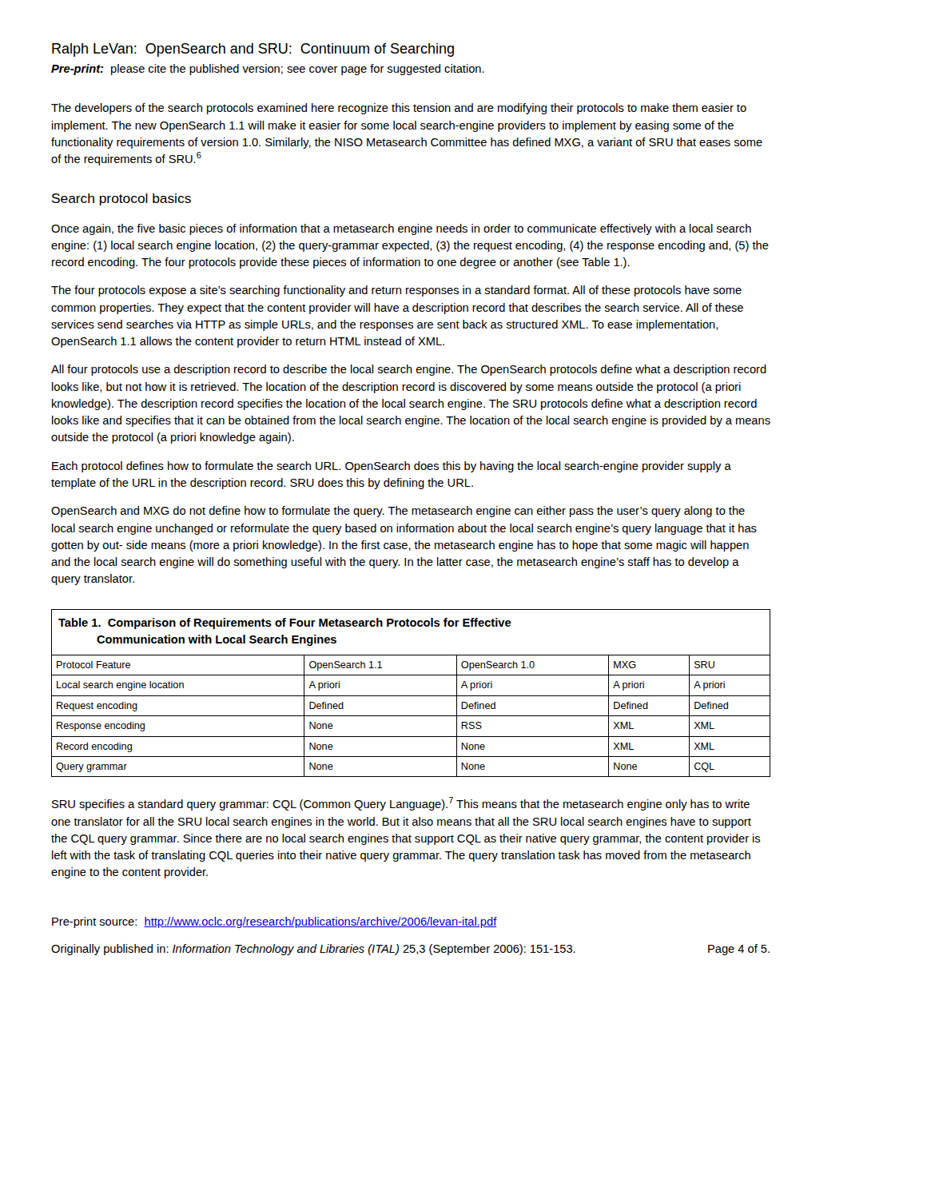Ralph LeVan: OpenSearch and SRU: Continuum of Searching
Pre-print: please cite the published version; see cover page for suggested citation.
The developers of the search protocols examined here recognize this tension and are modifying their protocols to make them easier to implement. The new OpenSearch 1.1 will make it easier for some local search-engine providers to implement by easing some of the functionality requirements of version 1.0. Similarly, the NISO Metasearch Committee has defined MXG, a variant of SRU that eases some of the requirements of SRU.6
Search protocol basics
Once again, the five basic pieces of information that a metasearch engine needs in order to communicate effectively with a local search engine: (1) local search engine location, (2) the query-grammar expected, (3) the request encoding, (4) the response encoding and, (5) the record encoding. The four protocols provide these pieces of information to one degree or another (see Table 1.).
The four protocols expose a site’s searching functionality and return responses in a standard format. All of these protocols have some common properties. They expect that the content provider will have a description record that describes the search service. All of these services send searches via HTTP as simple URLs, and the responses are sent back as structured XML. To ease implementation, OpenSearch 1.1 allows the content provider to return HTML instead of XML.
All four protocols use a description record to describe the local search engine. The OpenSearch protocols define what a description record looks like, but not how it is retrieved. The location of the description record is discovered by some means outside the protocol (a priori knowledge). The description record specifies the location of the local search engine. The SRU protocols define what a description record looks like and specifies that it can be obtained from the local search engine. The location of the local search engine is provided by a means outside the protocol (a priori knowledge again).
Each protocol defines how to formulate the search URL. OpenSearch does this by having the local search-engine provider supply a template of the URL in the description record. SRU does this by defining the URL.
OpenSearch and MXG do not define how to formulate the query. The metasearch engine can either pass the user’s query along to the local search engine unchanged or reformulate the query based on information about the local search engine’s query language that it has gotten by out- side means (more a priori knowledge). In the first case, the metasearch engine has to hope that some magic will happen and the local search engine will do something useful with the query. In the latter case, the metasearch engine’s staff has to develop a query translator.
Table 1. Comparison of Requirements of Four Metasearch Protocols for Effective Communication with Local Search Engines
| Protocol Feature | OpenSearch 1.1 | OpenSearch 1.0 | MXG | SRU |
| --- | --- | --- | --- | --- |
| Local search engine location | A priori | A priori | A priori | A priori |
| Request encoding | Defined | Defined | Defined | Defined |
| Response encoding | None | RSS | XML | XML |
| Record encoding | None | None | XML | XML |
| Query grammar | None | None | None | CQL |
SRU specifies a standard query grammar: CQL (Common Query Language).7 This means that the metasearch engine only has to write one translator for all the SRU local search engines in the world. But it also means that all the SRU local search engines have to support the CQL query grammar. Since there are no local search engines that support CQL as their native query grammar, the content provider is left with the task of translating CQL queries into their native query grammar. The query translation task has moved from the metasearch engine to the content provider.
Pre-print source: http://www.oclc.org/research/publications/archive/2006/levan-ital.pdf
Originally published in: Information Technology and Libraries (ITAL) 25,3 (September 2006): 151-153. Page 4 of 5.